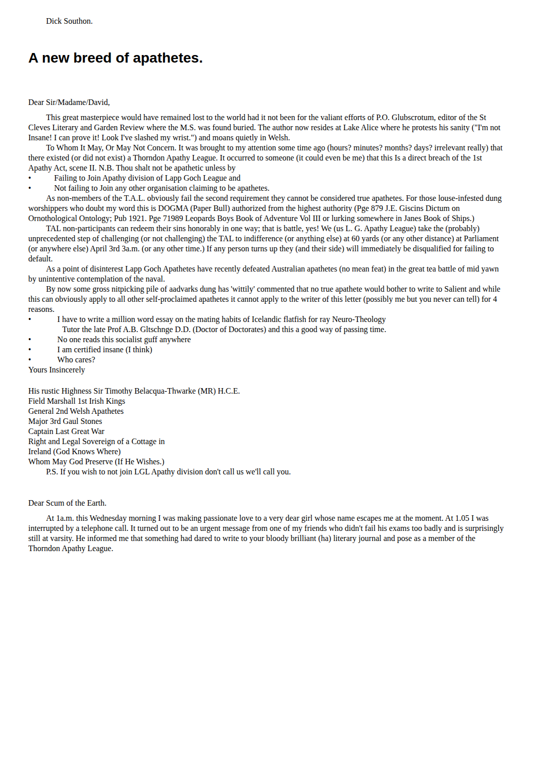Dick Southon.
A new breed of apathetes.
Dear Sir/Madame/David,
This great masterpiece would have remained lost to the world had it not been for the valiant efforts of P.O. Glubscrotum, editor of the St Cleves Literary and Garden Review where the M.S. was found buried. The author now resides at Lake Alice where he protests his sanity ("I'm not Insane! I can prove it! Look I've slashed my wrist.") and moans quietly in Welsh.
To Whom It May, Or May Not Concern. It was brought to my attention some time ago (hours? minutes? months? days? irrelevant really) that there existed (or did not exist) a Thorndon Apathy League. It occurred to someone (it could even be me) that this Is a direct breach of the 1st Apathy Act, scene II. N.B. Thou shalt not be apathetic unless by
Failing to Join Apathy division of Lapp Goch League and
Not failing to Join any other organisation claiming to be apathetes.
As non-members of the T.A.L. obviously fail the second requirement they cannot be considered true apathetes. For those louse-infested dung worshippers who doubt my word this is DOGMA (Paper Bull) authorized from the highest authority (Pge 879 J.E. Giscins Dictum on Ornothological Ontology; Pub 1921. Pge 71989 Leopards Boys Book of Adventure Vol III or lurking somewhere in Janes Book of Ships.)
TAL non-participants can redeem their sins honorably in one way; that is battle, yes! We (us L. G. Apathy League) take the (probably) unprecedented step of challenging (or not challenging) the TAL to indifference (or anything else) at 60 yards (or any other distance) at Parliament (or anywhere else) April 3rd 3a.m. (or any other time.) If any person turns up they (and their side) will immediately be disqualified for failing to default.
As a point of disinterest Lapp Goch Apathetes have recently defeated Australian apathetes (no mean feat) in the great tea battle of mid yawn by unintentive contemplation of the naval.
By now some gross nitpicking pile of aadvarks dung has 'wittily' commented that no true apathete would bother to write to Salient and while this can obviously apply to all other self-proclaimed apathetes it cannot apply to the writer of this letter (possibly me but you never can tell) for 4 reasons.
I have to write a million word essay on the mating habits of Icelandic flatfish for ray Neuro-TheologyTutor the late Prof A.B. Gltschnge D.D. (Doctor of Doctorates) and this a good way of passing time.
No one reads this socialist guff anywhere
I am certified insane (I think)
Who cares?
Yours Insincerely
His rustic Highness Sir Timothy Belacqua-Thwarke (MR) H.C.E.
Field Marshall 1st Irish Kings
General 2nd Welsh Apathetes
Major 3rd Gaul Stones
Captain Last Great War
Right and Legal Sovereign of a Cottage in
Ireland (God Knows Where)
Whom May God Preserve (If He Wishes.)
P.S. If you wish to not join LGL Apathy division don't call us we'll call you.
Dear Scum of the Earth.
At 1a.m. this Wednesday morning I was making passionate love to a very dear girl whose name escapes me at the moment. At 1.05 I was interrupted by a telephone call. It turned out to be an urgent message from one of my friends who didn't fail his exams too badly and is surprisingly still at varsity. He informed me that something had dared to write to your bloody brilliant (ha) literary journal and pose as a member of the Thorndon Apathy League.